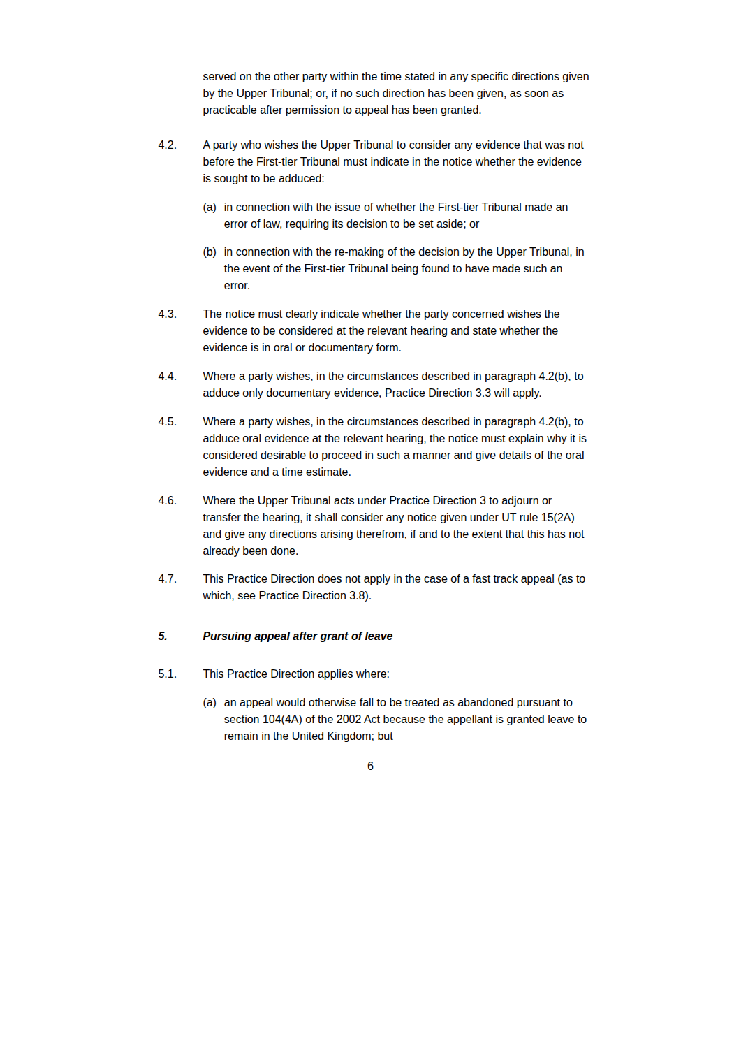served on the other party within the time stated in any specific directions given by the Upper Tribunal; or, if no such direction has been given, as soon as practicable after permission to appeal has been granted.
4.2.
A party who wishes the Upper Tribunal to consider any evidence that was not before the First-tier Tribunal must indicate in the notice whether the evidence is sought to be adduced:
(a)
in connection with the issue of whether the First-tier Tribunal made an error of law, requiring its decision to be set aside; or
(b)
in connection with the re-making of the decision by the Upper Tribunal, in the event of the First-tier Tribunal being found to have made such an error.
4.3.
The notice must clearly indicate whether the party concerned wishes the evidence to be considered at the relevant hearing and state whether the evidence is in oral or documentary form.
4.4.
Where a party wishes, in the circumstances described in paragraph 4.2(b), to adduce only documentary evidence, Practice Direction 3.3 will apply.
4.5.
Where a party wishes, in the circumstances described in paragraph 4.2(b), to adduce oral evidence at the relevant hearing, the notice must explain why it is considered desirable to proceed in such a manner and give details of the oral evidence and a time estimate.
4.6.
Where the Upper Tribunal acts under Practice Direction 3 to adjourn or transfer the hearing, it shall consider any notice given under UT rule 15(2A) and give any directions arising therefrom, if and to the extent that this has not already been done.
4.7.
This Practice Direction does not apply in the case of a fast track appeal (as to which, see Practice Direction 3.8).
5. Pursuing appeal after grant of leave
5.1.
This Practice Direction applies where:
(a)
an appeal would otherwise fall to be treated as abandoned pursuant to section 104(4A) of the 2002 Act because the appellant is granted leave to remain in the United Kingdom; but
6